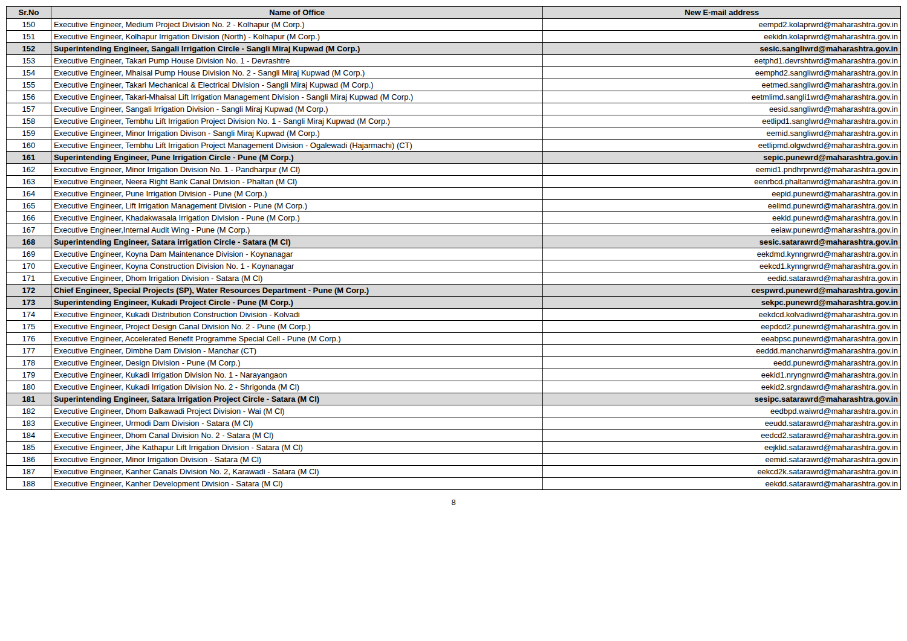| Sr.No | Name of Office | New E-mail address |
| --- | --- | --- |
| 150 | Executive Engineer, Medium Project Division No. 2 - Kolhapur (M Corp.) | eempd2.kolaprwrd@maharashtra.gov.in |
| 151 | Executive Engineer, Kolhapur Irrigation Division (North) - Kolhapur (M Corp.) | eekidn.kolaprwrd@maharashtra.gov.in |
| 152 | Superintending Engineer, Sangali Irrigation Circle - Sangli Miraj Kupwad (M Corp.) | sesic.sangliwrd@maharashtra.gov.in |
| 153 | Executive Engineer, Takari Pump House Division No. 1 - Devrashtre | eetphd1.devrshtwrd@maharashtra.gov.in |
| 154 | Executive Engineer, Mhaisal Pump House Division No. 2 - Sangli Miraj Kupwad (M Corp.) | eemphd2.sangliwrd@maharashtra.gov.in |
| 155 | Executive Engineer, Takari Mechanical & Electrical Division - Sangli Miraj Kupwad (M Corp.) | eetmed.sangliwrd@maharashtra.gov.in |
| 156 | Executive Engineer, Takari-Mhaisal Lift Irrigation Management Division - Sangli Miraj Kupwad (M Corp.) | eetmlimd.sangli1wrd@maharashtra.gov.in |
| 157 | Executive Engineer, Sangali Irrigation Division - Sangli Miraj Kupwad (M Corp.) | eesid.sangliwrd@maharashtra.gov.in |
| 158 | Executive Engineer, Tembhu Lift Irrigation Project Division No. 1 - Sangli Miraj Kupwad (M Corp.) | eetlipd1.sanglwrd@maharashtra.gov.in |
| 159 | Executive Engineer, Minor Irrigation Divison - Sangli Miraj Kupwad (M Corp.) | eemid.sangliwrd@maharashtra.gov.in |
| 160 | Executive Engineer, Tembhu Lift Irrigation Project Management Division - Ogalewadi (Hajarmachi) (CT) | eetlipmd.olgwdwrd@maharashtra.gov.in |
| 161 | Superintending Engineer, Pune Irrigation Circle - Pune (M Corp.) | sepic.punewrd@maharashtra.gov.in |
| 162 | Executive Engineer, Minor Irrigation Division No. 1 - Pandharpur (M Cl) | eemid1.pndhrprwrd@maharashtra.gov.in |
| 163 | Executive Engineer, Neera Right Bank Canal Division - Phaltan (M Cl) | eenrbcd.phaltanwrd@maharashtra.gov.in |
| 164 | Executive Engineer, Pune Irrigation Division - Pune (M Corp.) | eepid.punewrd@maharashtra.gov.in |
| 165 | Executive Engineer, Lift Irrigation Management Division - Pune (M Corp.) | eelimd.punewrd@maharashtra.gov.in |
| 166 | Executive Engineer, Khadakwasala Irrigation Division - Pune (M Corp.) | eekid.punewrd@maharashtra.gov.in |
| 167 | Executive Engineer,Internal Audit Wing - Pune (M Corp.) | eeiaw.punewrd@maharashtra.gov.in |
| 168 | Superintending Engineer, Satara irrigation Circle - Satara (M Cl) | sesic.satarawrd@maharashtra.gov.in |
| 169 | Executive Engineer, Koyna Dam Maintenance Division - Koynanagar | eekdmd.kynngrwrd@maharashtra.gov.in |
| 170 | Executive Engineer, Koyna Construction Division No. 1 - Koynanagar | eekcd1.kynngrwrd@maharashtra.gov.in |
| 171 | Executive Engineer, Dhom Irrigation Division - Satara (M Cl) | eedid.satarawrd@maharashtra.gov.in |
| 172 | Chief Engineer, Special Projects (SP), Water Resources Department - Pune (M Corp.) | cespwrd.punewrd@maharashtra.gov.in |
| 173 | Superintending Engineer, Kukadi Project Circle - Pune (M Corp.) | sekpc.punewrd@maharashtra.gov.in |
| 174 | Executive Engineer, Kukadi Distribution Construction Division - Kolvadi | eekdcd.kolvadiwrd@maharashtra.gov.in |
| 175 | Executive Engineer, Project Design Canal Division No. 2 - Pune (M Corp.) | eepdcd2.punewrd@maharashtra.gov.in |
| 176 | Executive Engineer, Accelerated Benefit Programme Special Cell - Pune (M Corp.) | eeabpsc.punewrd@maharashtra.gov.in |
| 177 | Executive Engineer, Dimbhe Dam Division - Manchar (CT) | eeddd.mancharwrd@maharashtra.gov.in |
| 178 | Executive Engineer, Design Division - Pune (M Corp.) | eedd.punewrd@maharashtra.gov.in |
| 179 | Executive Engineer, Kukadi Irrigation Division No. 1 - Narayangaon | eekid1.nryngnwrd@maharashtra.gov.in |
| 180 | Executive Engineer, Kukadi Irrigation Division No. 2 - Shrigonda (M Cl) | eekid2.srgndawrd@maharashtra.gov.in |
| 181 | Superintending Engineer, Satara Irrigation Project Circle - Satara (M Cl) | sesipc.satarawrd@maharashtra.gov.in |
| 182 | Executive Engineer, Dhom Balkawadi Project Division - Wai (M Cl) | eedbpd.waiwrd@maharashtra.gov.in |
| 183 | Executive Engineer, Urmodi Dam Division - Satara (M Cl) | eeudd.satarawrd@maharashtra.gov.in |
| 184 | Executive Engineer, Dhom Canal Division No. 2 - Satara (M Cl) | eedcd2.satarawrd@maharashtra.gov.in |
| 185 | Executive Engineer, Jihe Kathapur Lift Irrigation Division - Satara (M Cl) | eejklid.satarawrd@maharashtra.gov.in |
| 186 | Executive Engineer, Minor Irrigation Division - Satara (M Cl) | eemid.satarawrd@maharashtra.gov.in |
| 187 | Executive Engineer, Kanher Canals Division No. 2, Karawadi - Satara (M Cl) | eekcd2k.satarawrd@maharashtra.gov.in |
| 188 | Executive Engineer, Kanher Development Division - Satara (M Cl) | eekdd.satarawrd@maharashtra.gov.in |
8